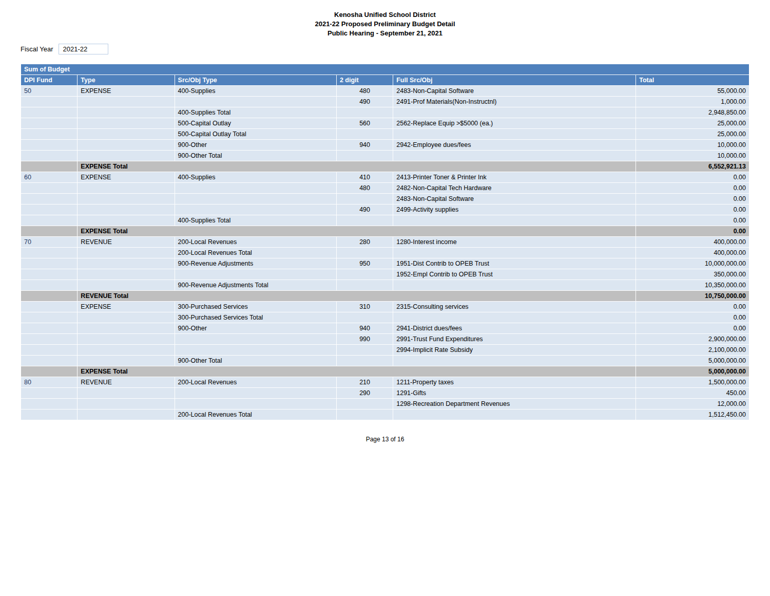Kenosha Unified School District
2021-22 Proposed Preliminary Budget Detail
Public Hearing - September 21, 2021
Fiscal Year 2021-22
| Sum of Budget |
| --- |
| DPI Fund | Type | Src/Obj Type | 2 digit | Full Src/Obj | Total |
| 50 | EXPENSE | 400-Supplies | 480 | 2483-Non-Capital Software | 55,000.00 |
| | | | 490 | 2491-Prof Materials(Non-Instructnl) | 1,000.00 |
| | | 400-Supplies Total | | | 2,948,850.00 |
| | | 500-Capital Outlay | 560 | 2562-Replace Equip >$5000 (ea.) | 25,000.00 |
| | | 500-Capital Outlay Total | | | 25,000.00 |
| | | 900-Other | 940 | 2942-Employee dues/fees | 10,000.00 |
| | | 900-Other Total | | | 10,000.00 |
| | EXPENSE Total | 6,552,921.13 |
| 60 | EXPENSE | 400-Supplies | 410 | 2413-Printer Toner & Printer Ink | 0.00 |
| | | | 480 | 2482-Non-Capital Tech Hardware | 0.00 |
| | | | | 2483-Non-Capital Software | 0.00 |
| | | | 490 | 2499-Activity supplies | 0.00 |
| | | 400-Supplies Total | | | 0.00 |
| | EXPENSE Total | 0.00 |
| 70 | REVENUE | 200-Local Revenues | 280 | 1280-Interest income | 400,000.00 |
| | | 200-Local Revenues Total | | | 400,000.00 |
| | | 900-Revenue Adjustments | 950 | 1951-Dist Contrib to OPEB Trust | 10,000,000.00 |
| | | | | 1952-Empl Contrib to OPEB Trust | 350,000.00 |
| | | 900-Revenue Adjustments Total | | | 10,350,000.00 |
| | REVENUE Total | 10,750,000.00 |
| | EXPENSE | 300-Purchased Services | 310 | 2315-Consulting services | 0.00 |
| | | 300-Purchased Services Total | | | 0.00 |
| | | 900-Other | 940 | 2941-District dues/fees | 0.00 |
| | | | 990 | 2991-Trust Fund Expenditures | 2,900,000.00 |
| | | | | 2994-Implicit Rate Subsidy | 2,100,000.00 |
| | | 900-Other Total | | | 5,000,000.00 |
| | EXPENSE Total | 5,000,000.00 |
| 80 | REVENUE | 200-Local Revenues | 210 | 1211-Property taxes | 1,500,000.00 |
| | | | 290 | 1291-Gifts | 450.00 |
| | | | | 1298-Recreation Department Revenues | 12,000.00 |
| | | 200-Local Revenues Total | | | 1,512,450.00 |
Page 13 of 16